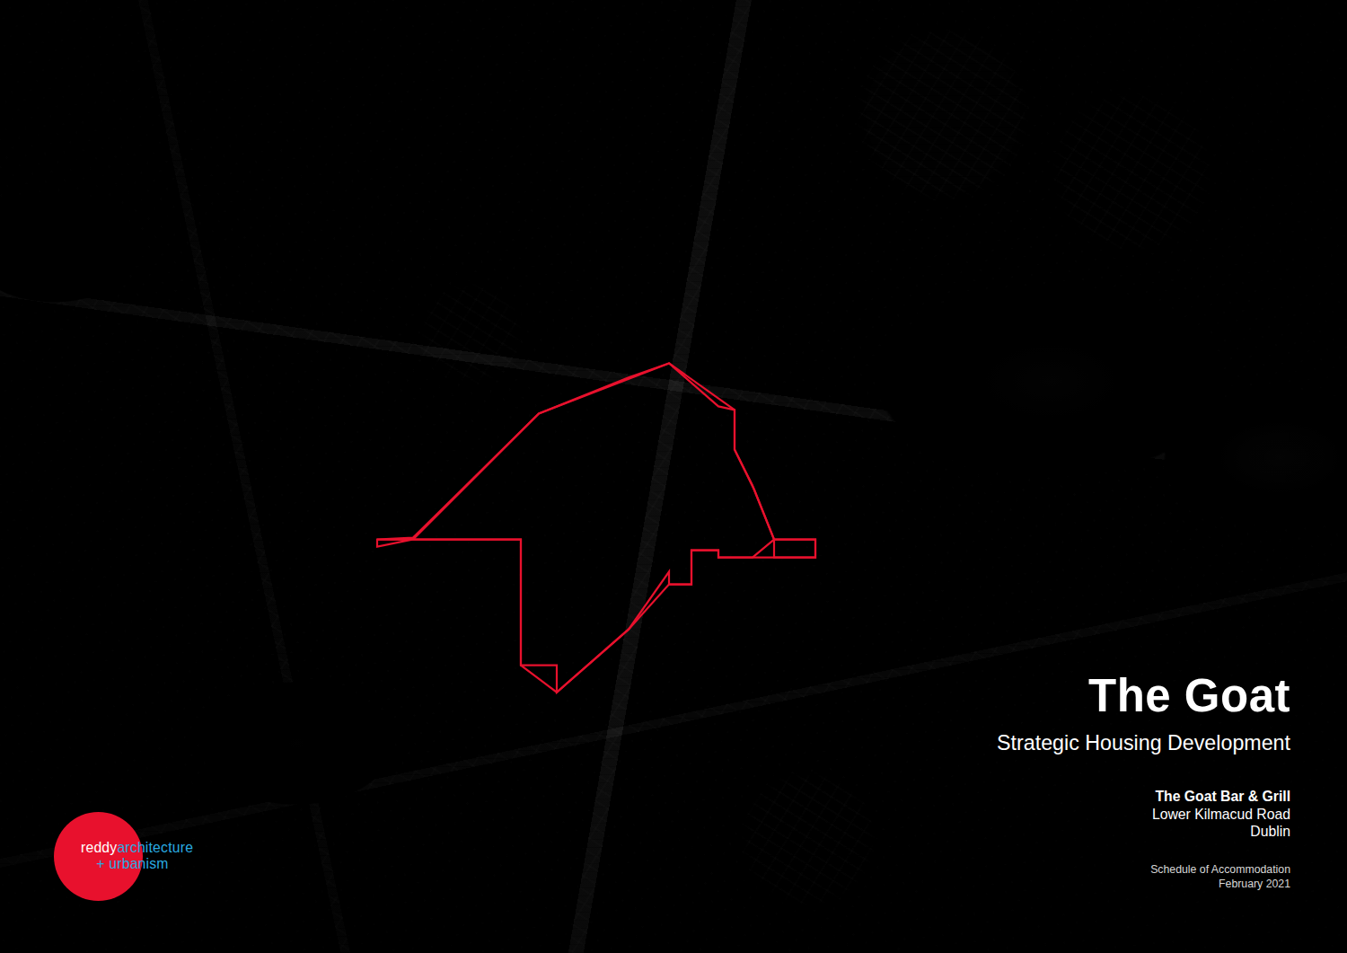The Goat
Strategic Housing Development
The Goat Bar & Grill
Lower Kilmacud Road
Dublin
Schedule of Accommodation
February 2021
reddy architecture + urbanism